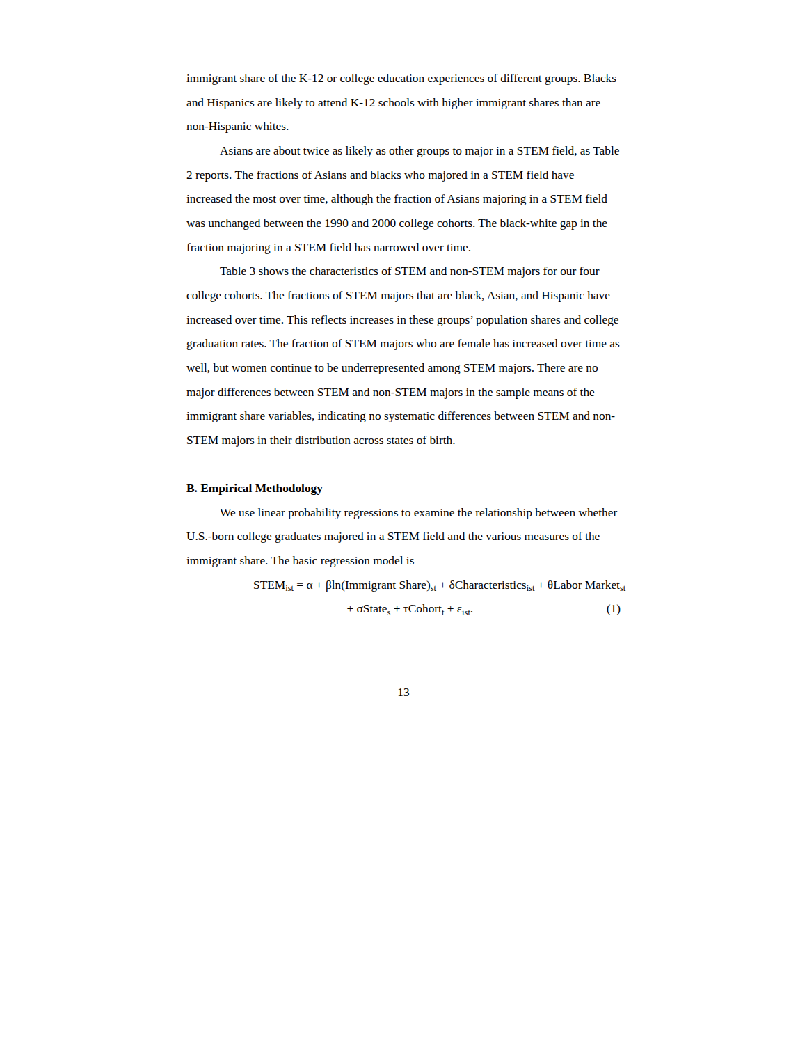immigrant share of the K-12 or college education experiences of different groups. Blacks and Hispanics are likely to attend K-12 schools with higher immigrant shares than are non-Hispanic whites.
Asians are about twice as likely as other groups to major in a STEM field, as Table 2 reports. The fractions of Asians and blacks who majored in a STEM field have increased the most over time, although the fraction of Asians majoring in a STEM field was unchanged between the 1990 and 2000 college cohorts. The black-white gap in the fraction majoring in a STEM field has narrowed over time.
Table 3 shows the characteristics of STEM and non-STEM majors for our four college cohorts. The fractions of STEM majors that are black, Asian, and Hispanic have increased over time. This reflects increases in these groups’ population shares and college graduation rates. The fraction of STEM majors who are female has increased over time as well, but women continue to be underrepresented among STEM majors. There are no major differences between STEM and non-STEM majors in the sample means of the immigrant share variables, indicating no systematic differences between STEM and non-STEM majors in their distribution across states of birth.
B. Empirical Methodology
We use linear probability regressions to examine the relationship between whether U.S.-born college graduates majored in a STEM field and the various measures of the immigrant share. The basic regression model is
STEMist = α + βln(Immigrant Share)st + δCharacteristicsist + θLabor Marketst
+ σStates + τCohortt + εist.(1)
13